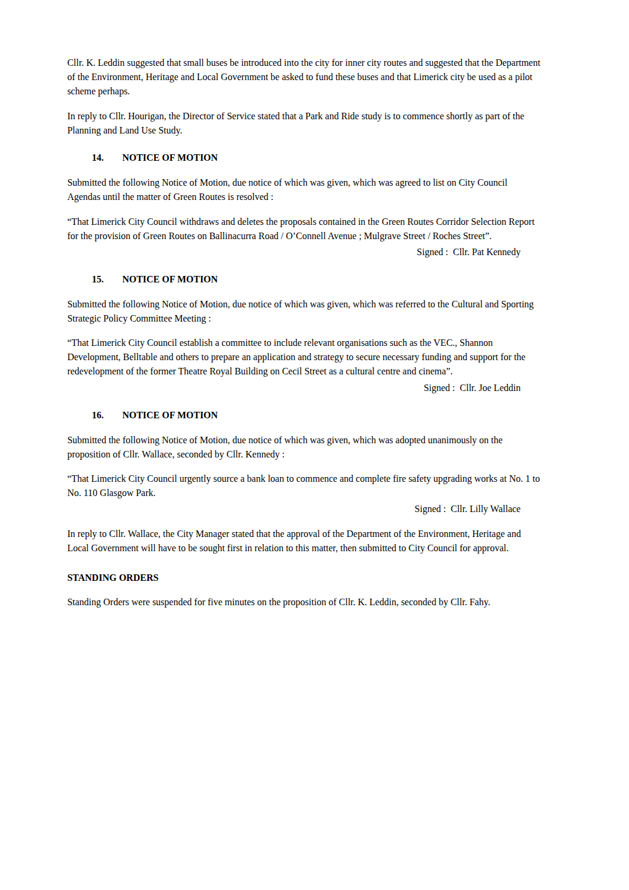Cllr. K. Leddin suggested that small buses be introduced into the city for inner city routes and suggested that the Department of the Environment, Heritage and Local Government be asked to fund these buses and that Limerick city be used as a pilot scheme perhaps.
In reply to Cllr. Hourigan, the Director of Service stated that a Park and Ride study is to commence shortly as part of the Planning and Land Use Study.
14. NOTICE OF MOTION
Submitted the following Notice of Motion, due notice of which was given, which was agreed to list on City Council Agendas until the matter of Green Routes is resolved :
“That Limerick City Council withdraws and deletes the proposals contained in the Green Routes Corridor Selection Report for the provision of Green Routes on Ballinacurra Road / O’Connell Avenue ; Mulgrave Street / Roches Street”.
Signed : Cllr. Pat Kennedy
15. NOTICE OF MOTION
Submitted the following Notice of Motion, due notice of which was given, which was referred to the Cultural and Sporting Strategic Policy Committee Meeting :
“That Limerick City Council establish a committee to include relevant organisations such as the VEC., Shannon Development, Belltable and others to prepare an application and strategy to secure necessary funding and support for the redevelopment of the former Theatre Royal Building on Cecil Street as a cultural centre and cinema”.
Signed : Cllr. Joe Leddin
16. NOTICE OF MOTION
Submitted the following Notice of Motion, due notice of which was given, which was adopted unanimously on the proposition of Cllr. Wallace, seconded by Cllr. Kennedy :
“That Limerick City Council urgently source a bank loan to commence and complete fire safety upgrading works at No. 1 to No. 110 Glasgow Park.
Signed : Cllr. Lilly Wallace
In reply to Cllr. Wallace, the City Manager stated that the approval of the Department of the Environment, Heritage and Local Government will have to be sought first in relation to this matter, then submitted to City Council for approval.
STANDING ORDERS
Standing Orders were suspended for five minutes on the proposition of Cllr. K. Leddin, seconded by Cllr. Fahy.